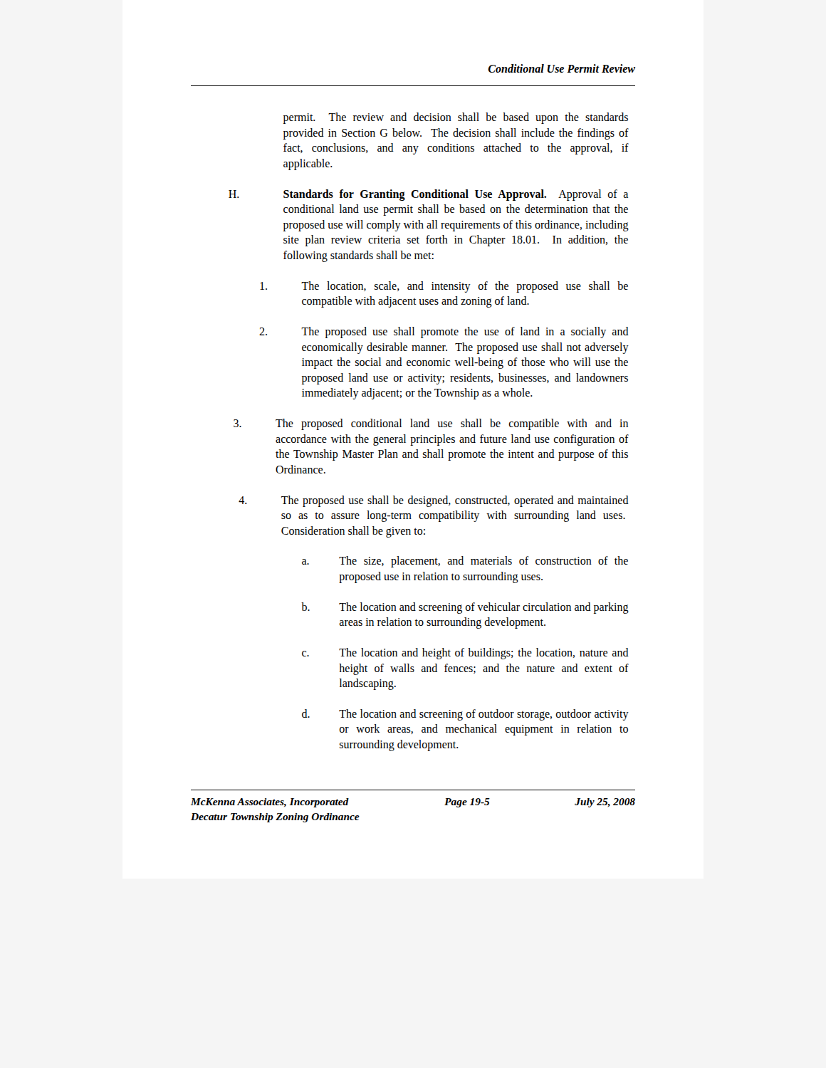Conditional Use Permit Review
permit. The review and decision shall be based upon the standards provided in Section G below. The decision shall include the findings of fact, conclusions, and any conditions attached to the approval, if applicable.
H.
Standards for Granting Conditional Use Approval. Approval of a conditional land use permit shall be based on the determination that the proposed use will comply with all requirements of this ordinance, including site plan review criteria set forth in Chapter 18.01. In addition, the following standards shall be met:
1.
The location, scale, and intensity of the proposed use shall be compatible with adjacent uses and zoning of land.
2.
The proposed use shall promote the use of land in a socially and economically desirable manner. The proposed use shall not adversely impact the social and economic well-being of those who will use the proposed land use or activity; residents, businesses, and landowners immediately adjacent; or the Township as a whole.
3.
The proposed conditional land use shall be compatible with and in accordance with the general principles and future land use configuration of the Township Master Plan and shall promote the intent and purpose of this Ordinance.
4.
The proposed use shall be designed, constructed, operated and maintained so as to assure long-term compatibility with surrounding land uses. Consideration shall be given to:
a.
The size, placement, and materials of construction of the proposed use in relation to surrounding uses.
b.
The location and screening of vehicular circulation and parking areas in relation to surrounding development.
c.
The location and height of buildings; the location, nature and height of walls and fences; and the nature and extent of landscaping.
d.
The location and screening of outdoor storage, outdoor activity or work areas, and mechanical equipment in relation to surrounding development.
McKenna Associates, Incorporated
Decatur Township Zoning Ordinance
Page 19-5
July 25, 2008